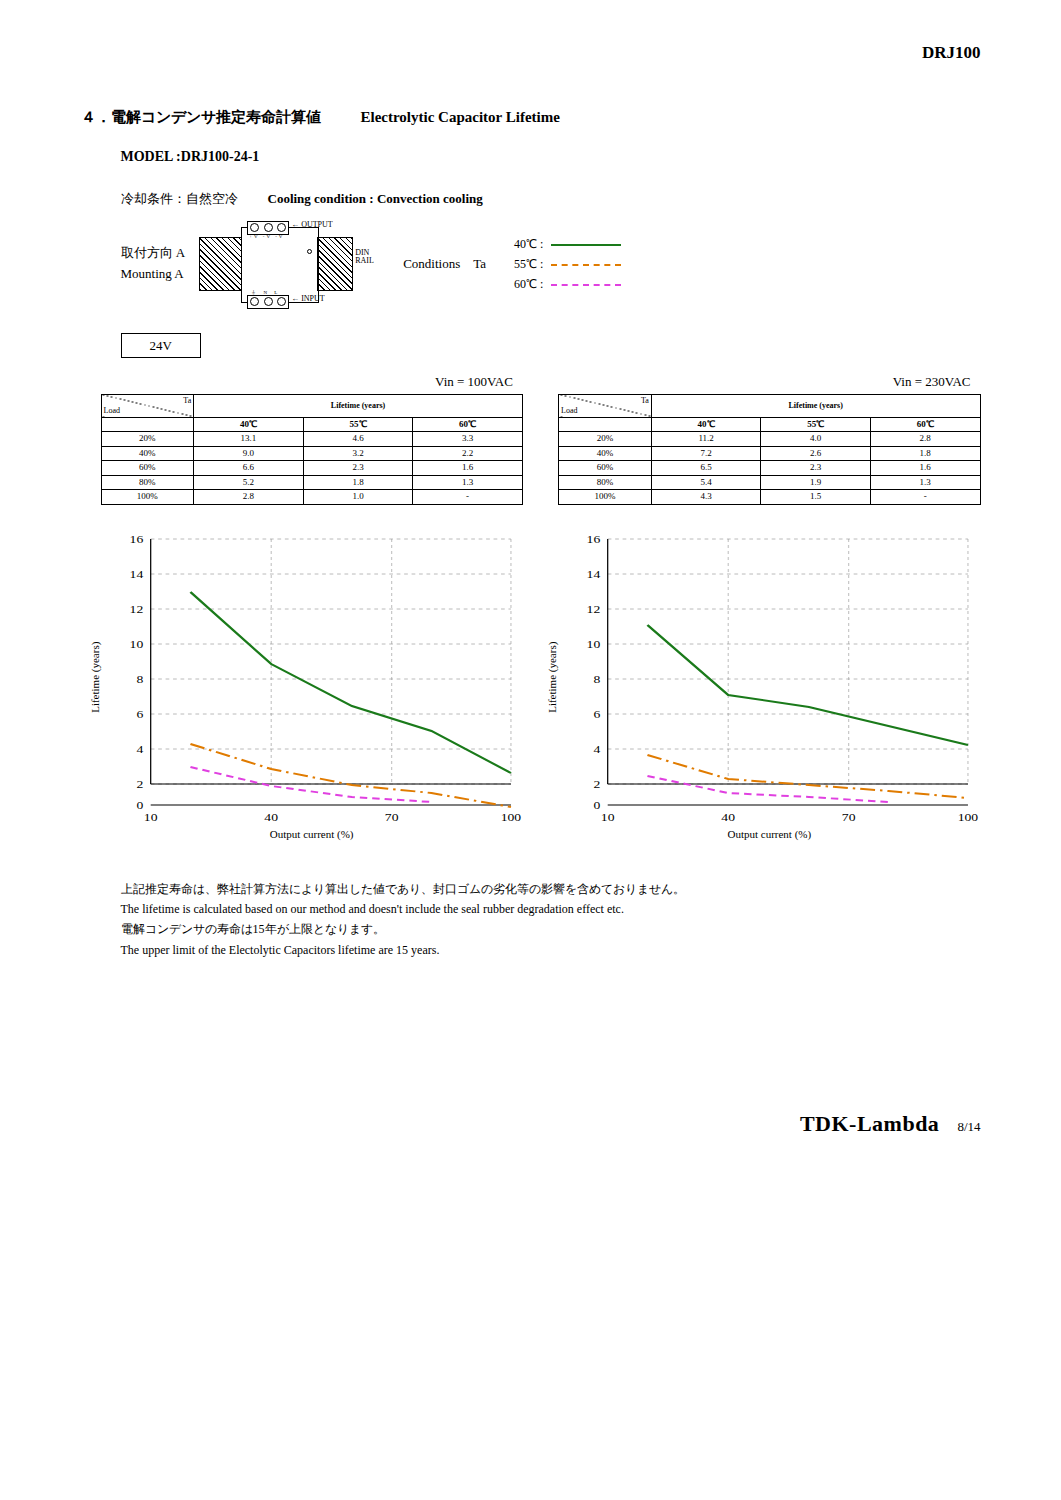DRJ100
４．電解コンデンサ推定寿命計算値Electrolytic Capacitor Lifetime
MODEL :DRJ100-24-1
冷却条件：自然空冷Cooling condition : Convection cooling
取付方向 A Mounting A
+V -V -V
⏚ N L
← OUTPUT
← INPUT
DIN
RAIL
Conditions Ta
| 40℃ : | |
| 55℃ : | |
| 60℃ : | |
24V
Vin = 100VAC
| Ta Load | Lifetime (years) |
| | 40℃ | 55℃ | 60℃ |
| 20% | 13.1 | 4.6 | 3.3 |
| 40% | 9.0 | 3.2 | 2.2 |
| 60% | 6.6 | 2.3 | 1.6 |
| 80% | 5.2 | 1.8 | 1.3 |
| 100% | 2.8 | 1.0 | - |
Lifetime (years)
16 14 12 10 8 6 4 2 0 10 40 70 100
Output current (%)
Vin = 230VAC
| Ta Load | Lifetime (years) |
| | 40℃ | 55℃ | 60℃ |
| 20% | 11.2 | 4.0 | 2.8 |
| 40% | 7.2 | 2.6 | 1.8 |
| 60% | 6.5 | 2.3 | 1.6 |
| 80% | 5.4 | 1.9 | 1.3 |
| 100% | 4.3 | 1.5 | - |
Lifetime (years)
16 14 12 10 8 6 4 2 0 10 40 70 100
Output current (%)
上記推定寿命は、弊社計算方法により算出した値であり、封口ゴムの劣化等の影響を含めておりません。
The lifetime is calculated based on our method and doesn't include the seal rubber degradation effect etc.
電解コンデンサの寿命は15年が上限となります。
The upper limit of the Electolytic Capacitors lifetime are 15 years.
TDK-Lambda 8/14